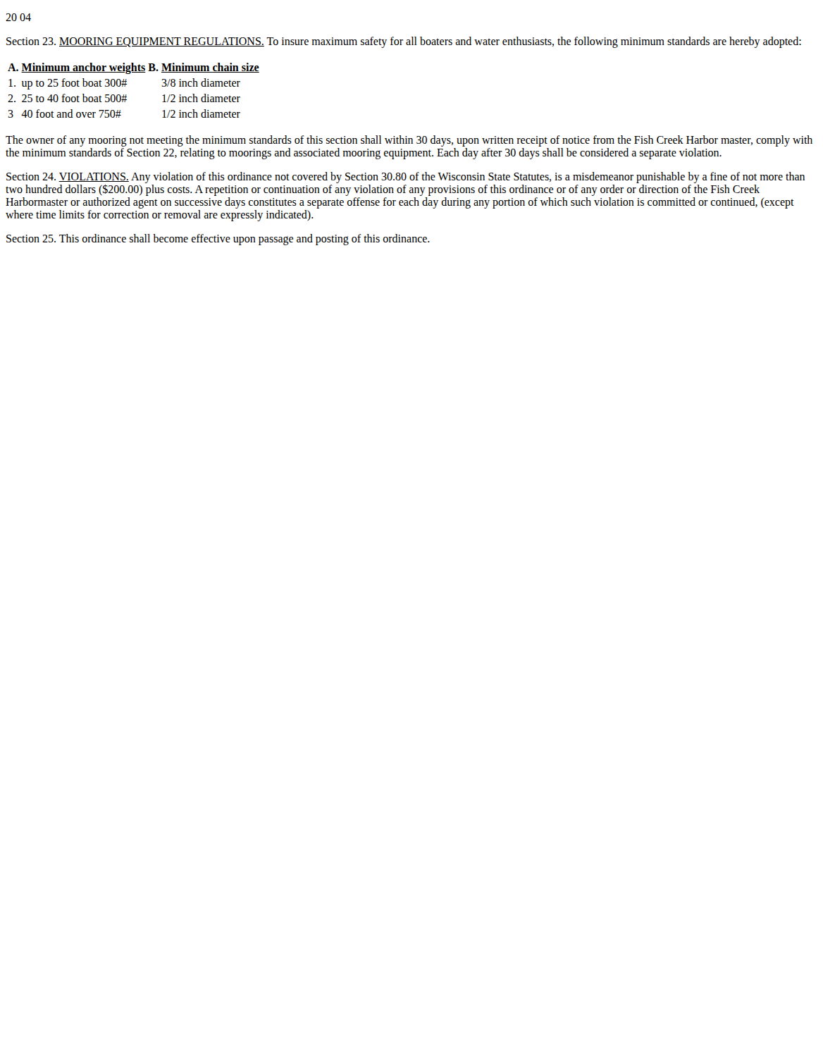20 04
Section 23. MOORING EQUIPMENT REGULATIONS. To insure maximum safety for all boaters and water enthusiasts, the following minimum standards are hereby adopted:
| A. | Minimum anchor weights | B. | Minimum chain size |
| --- | --- | --- | --- |
| 1. | up to 25 foot boat 300# | | 3/8 inch diameter |
| 2. | 25 to 40 foot boat 500# | | 1/2 inch diameter |
| 3 | 40 foot and over 750# | | 1/2 inch diameter |
The owner of any mooring not meeting the minimum standards of this section shall within 30 days, upon written receipt of notice from the Fish Creek Harbor master, comply with the minimum standards of Section 22, relating to moorings and associated mooring equipment. Each day after 30 days shall be considered a separate violation.
Section 24. VIOLATIONS. Any violation of this ordinance not covered by Section 30.80 of the Wisconsin State Statutes, is a misdemeanor punishable by a fine of not more than two hundred dollars ($200.00) plus costs. A repetition or continuation of any violation of any provisions of this ordinance or of any order or direction of the Fish Creek Harbormaster or authorized agent on successive days constitutes a separate offense for each day during any portion of which such violation is committed or continued, (except where time limits for correction or removal are expressly indicated).
Section 25. This ordinance shall become effective upon passage and posting of this ordinance.